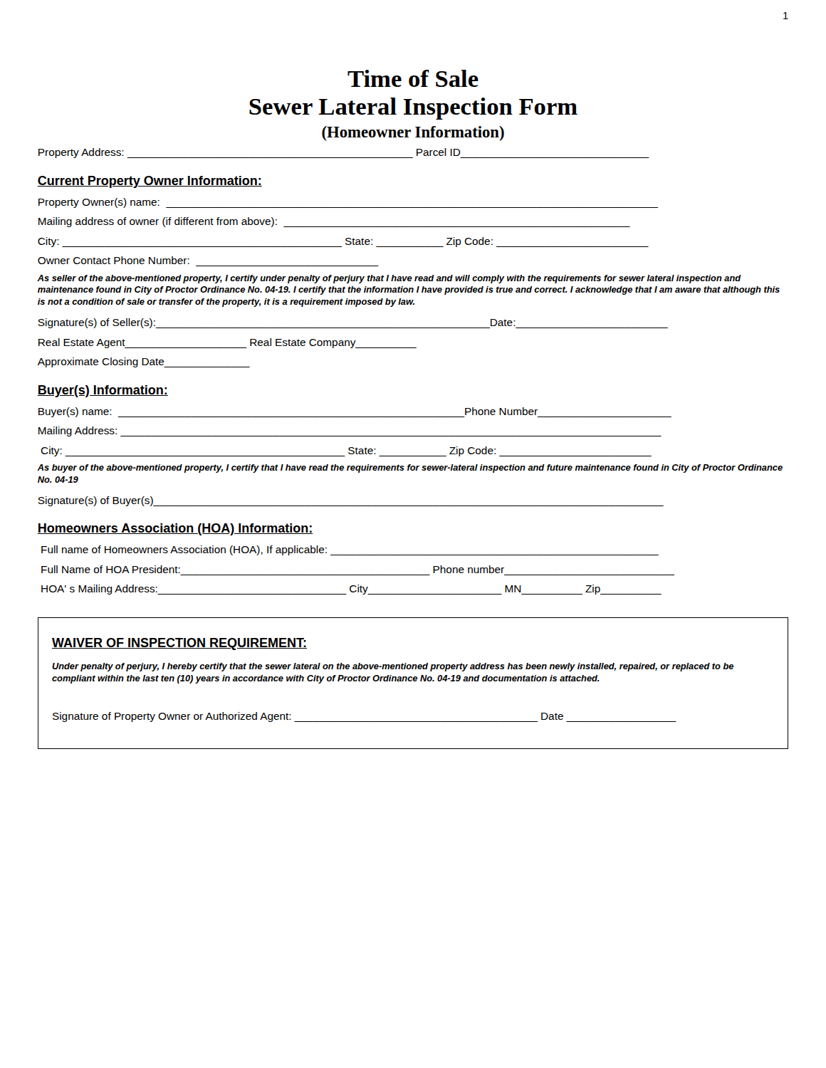1
Time of Sale
Sewer Lateral Inspection Form (Homeowner Information)
Property Address: _______________________________________________ Parcel ID_______________________________
Current Property Owner Information:
Property Owner(s) name: _________________________________________________________________________________
Mailing address of owner (if different from above): _________________________________________________________
City: ______________________________________________ State: ___________ Zip Code: _________________________
Owner Contact Phone Number: ______________________________
As seller of the above-mentioned property, I certify under penalty of perjury that I have read and will comply with the requirements for sewer lateral inspection and maintenance found in City of Proctor Ordinance No. 04-19. I certify that the information I have provided is true and correct. I acknowledge that I am aware that although this is not a condition of sale or transfer of the property, it is a requirement imposed by law.
Signature(s) of Seller(s):_______________________________________________________Date:_________________________
Real Estate Agent____________________ Real Estate Company__________
Approximate Closing Date______________
Buyer(s) Information:
Buyer(s) name: _________________________________________________________Phone Number______________________
Mailing Address: _________________________________________________________________________________________
City: ______________________________________________ State: ___________ Zip Code: _________________________
As buyer of the above-mentioned property, I certify that I have read the requirements for sewer-lateral inspection and future maintenance found in City of Proctor Ordinance No. 04-19
Signature(s) of Buyer(s)____________________________________________________________________________________
Homeowners Association (HOA) Information:
Full name of Homeowners Association (HOA), If applicable: ______________________________________________________
Full Name of HOA President:_________________________________________ Phone number____________________________
HOA' s Mailing Address:_______________________________ City______________________ MN__________ Zip__________
WAIVER OF INSPECTION REQUIREMENT:
Under penalty of perjury, I hereby certify that the sewer lateral on the above-mentioned property address has been newly installed, repaired, or replaced to be compliant within the last ten (10) years in accordance with City of Proctor Ordinance No. 04-19 and documentation is attached.
Signature of Property Owner or Authorized Agent: ________________________________________ Date __________________